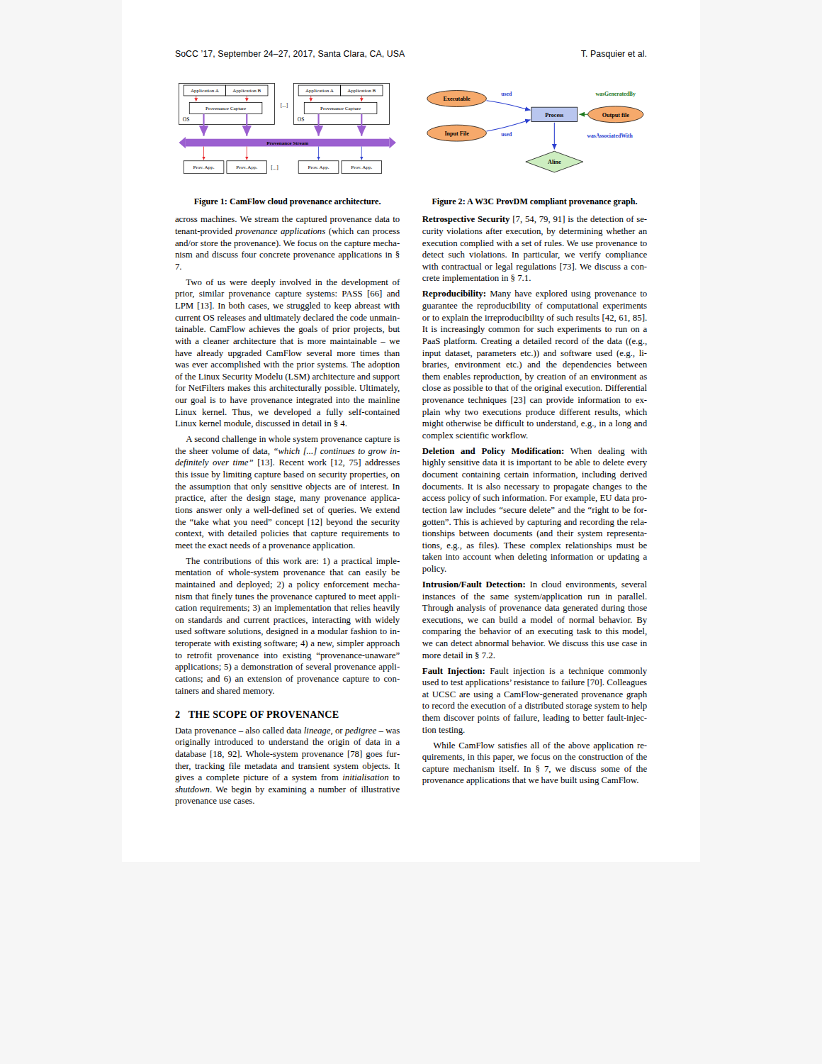SoCC ’17, September 24–27, 2017, Santa Clara, CA, USA
T. Pasquier et al.
Application A Application B Provenance Capture OS Application A Application B Provenance Capture OS [...] Provenance Stream Prov. App. Prov. App. [...] Prov. App. Prov. App.
Figure 1: CamFlow cloud provenance architecture.
Executable Input File Process Output file Aline used used wasGeneratedBy wasAssociatedWith
Figure 2: A W3C ProvDM compliant provenance graph.
across machines. We stream the captured provenance data to tenant-provided provenance applications (which can process and/or store the provenance). We focus on the capture mechanism and discuss four concrete provenance applications in § 7.
Two of us were deeply involved in the development of prior, similar provenance capture systems: PASS [66] and LPM [13]. In both cases, we struggled to keep abreast with current OS releases and ultimately declared the code unmaintainable. CamFlow achieves the goals of prior projects, but with a cleaner architecture that is more maintainable – we have already upgraded CamFlow several more times than was ever accomplished with the prior systems. The adoption of the Linux Security Modelu (LSM) architecture and support for NetFilters makes this architecturally possible. Ultimately, our goal is to have provenance integrated into the mainline Linux kernel. Thus, we developed a fully self-contained Linux kernel module, discussed in detail in § 4.
A second challenge in whole system provenance capture is the sheer volume of data, “which [...] continues to grow indefinitely over time” [13]. Recent work [12, 75] addresses this issue by limiting capture based on security properties, on the assumption that only sensitive objects are of interest. In practice, after the design stage, many provenance applications answer only a well-defined set of queries. We extend the “take what you need” concept [12] beyond the security context, with detailed policies that capture requirements to meet the exact needs of a provenance application.
The contributions of this work are: 1) a practical implementation of whole-system provenance that can easily be maintained and deployed; 2) a policy enforcement mechanism that finely tunes the provenance captured to meet application requirements; 3) an implementation that relies heavily on standards and current practices, interacting with widely used software solutions, designed in a modular fashion to interoperate with existing software; 4) a new, simpler approach to retrofit provenance into existing “provenance-unaware” applications; 5) a demonstration of several provenance applications; and 6) an extension of provenance capture to containers and shared memory.
2 THE SCOPE OF PROVENANCE
Data provenance – also called data lineage, or pedigree – was originally introduced to understand the origin of data in a database [18, 92]. Whole-system provenance [78] goes further, tracking file metadata and transient system objects. It gives a complete picture of a system from initialisation to shutdown. We begin by examining a number of illustrative provenance use cases.
Retrospective Security [7, 54, 79, 91] is the detection of security violations after execution, by determining whether an execution complied with a set of rules. We use provenance to detect such violations. In particular, we verify compliance with contractual or legal regulations [73]. We discuss a concrete implementation in § 7.1.
Reproducibility: Many have explored using provenance to guarantee the reproducibility of computational experiments or to explain the irreproducibility of such results [42, 61, 85]. It is increasingly common for such experiments to run on a PaaS platform. Creating a detailed record of the data ((e.g., input dataset, parameters etc.)) and software used (e.g., libraries, environment etc.) and the dependencies between them enables reproduction, by creation of an environment as close as possible to that of the original execution. Differential provenance techniques [23] can provide information to explain why two executions produce different results, which might otherwise be difficult to understand, e.g., in a long and complex scientific workflow.
Deletion and Policy Modification: When dealing with highly sensitive data it is important to be able to delete every document containing certain information, including derived documents. It is also necessary to propagate changes to the access policy of such information. For example, EU data protection law includes “secure delete” and the “right to be forgotten”. This is achieved by capturing and recording the relationships between documents (and their system representations, e.g., as files). These complex relationships must be taken into account when deleting information or updating a policy.
Intrusion/Fault Detection: In cloud environments, several instances of the same system/application run in parallel. Through analysis of provenance data generated during those executions, we can build a model of normal behavior. By comparing the behavior of an executing task to this model, we can detect abnormal behavior. We discuss this use case in more detail in § 7.2.
Fault Injection: Fault injection is a technique commonly used to test applications’ resistance to failure [70]. Colleagues at UCSC are using a CamFlow-generated provenance graph to record the execution of a distributed storage system to help them discover points of failure, leading to better fault-injection testing.
While CamFlow satisfies all of the above application requirements, in this paper, we focus on the construction of the capture mechanism itself. In § 7, we discuss some of the provenance applications that we have built using CamFlow.